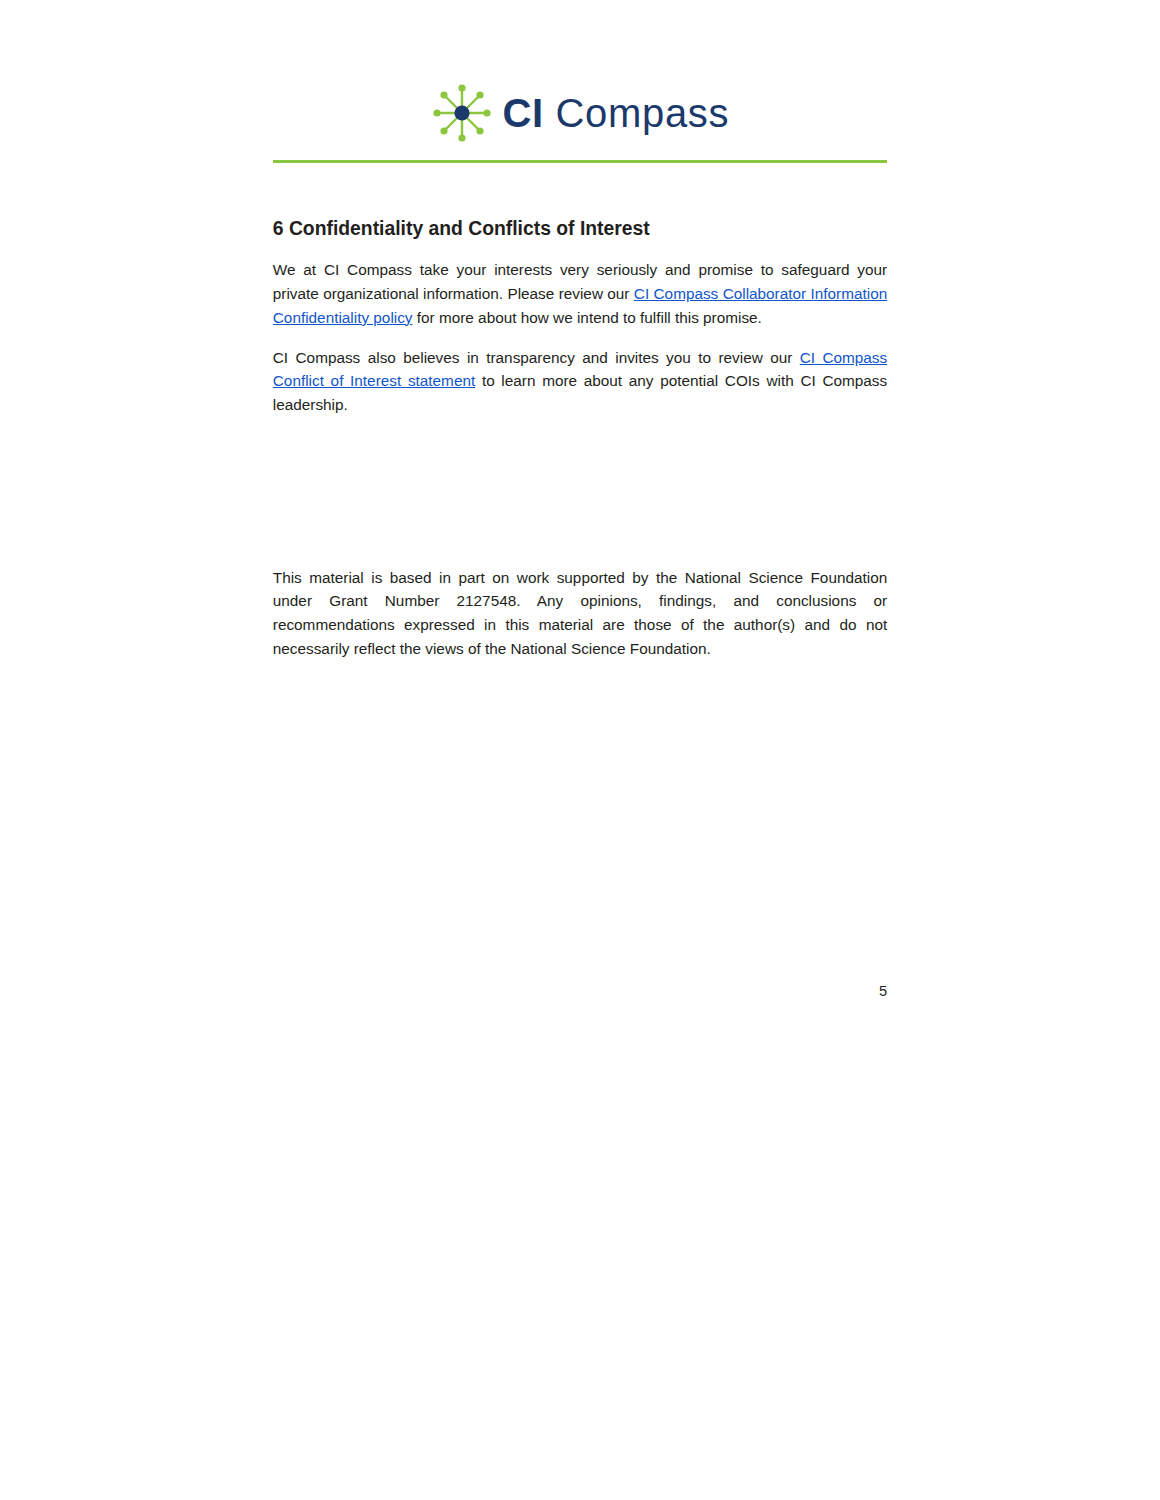CI Compass
6 Confidentiality and Conflicts of Interest
We at CI Compass take your interests very seriously and promise to safeguard your private organizational information. Please review our CI Compass Collaborator Information Confidentiality policy for more about how we intend to fulfill this promise.
CI Compass also believes in transparency and invites you to review our CI Compass Conflict of Interest statement to learn more about any potential COIs with CI Compass leadership.
This material is based in part on work supported by the National Science Foundation under Grant Number 2127548. Any opinions, findings, and conclusions or recommendations expressed in this material are those of the author(s) and do not necessarily reflect the views of the National Science Foundation.
5